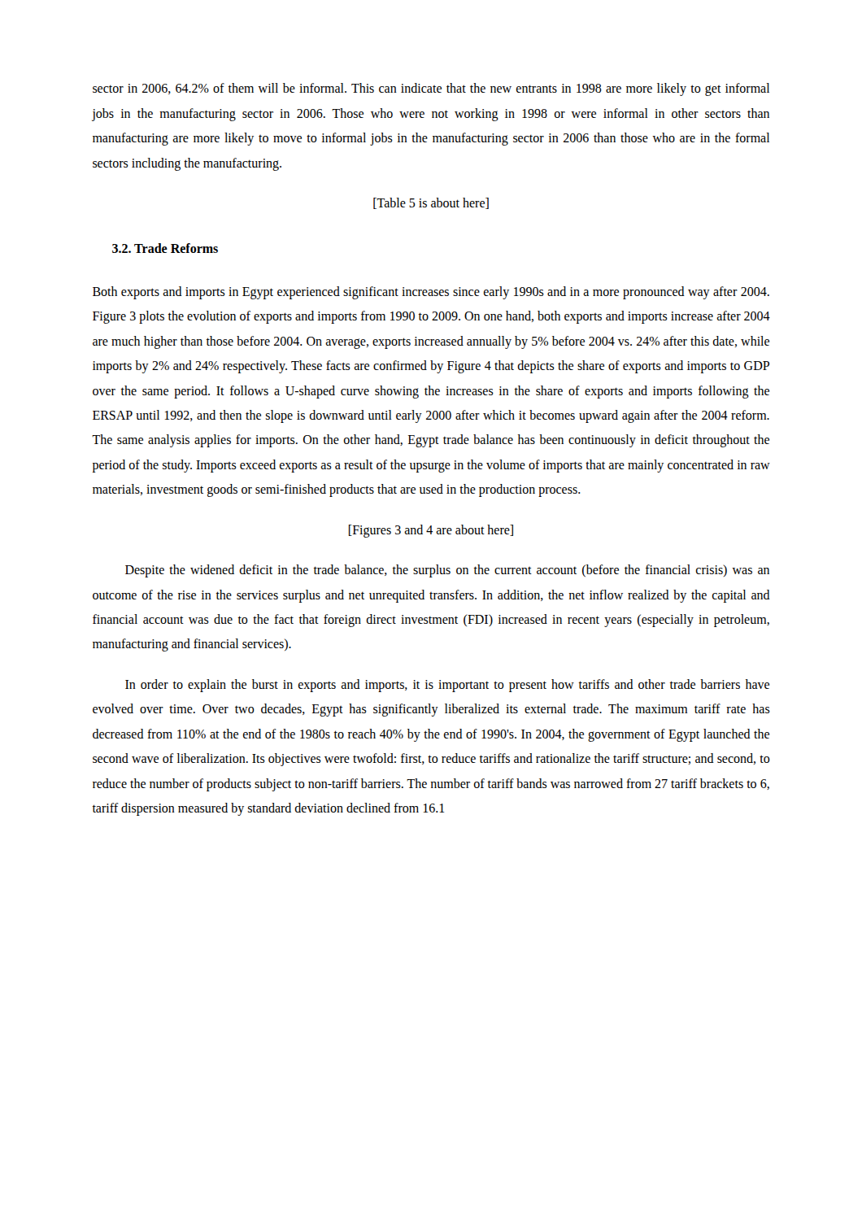sector in 2006, 64.2% of them will be informal. This can indicate that the new entrants in 1998 are more likely to get informal jobs in the manufacturing sector in 2006. Those who were not working in 1998 or were informal in other sectors than manufacturing are more likely to move to informal jobs in the manufacturing sector in 2006 than those who are in the formal sectors including the manufacturing.
[Table 5 is about here]
3.2. Trade Reforms
Both exports and imports in Egypt experienced significant increases since early 1990s and in a more pronounced way after 2004. Figure 3 plots the evolution of exports and imports from 1990 to 2009. On one hand, both exports and imports increase after 2004 are much higher than those before 2004. On average, exports increased annually by 5% before 2004 vs. 24% after this date, while imports by 2% and 24% respectively. These facts are confirmed by Figure 4 that depicts the share of exports and imports to GDP over the same period. It follows a U-shaped curve showing the increases in the share of exports and imports following the ERSAP until 1992, and then the slope is downward until early 2000 after which it becomes upward again after the 2004 reform. The same analysis applies for imports. On the other hand, Egypt trade balance has been continuously in deficit throughout the period of the study. Imports exceed exports as a result of the upsurge in the volume of imports that are mainly concentrated in raw materials, investment goods or semi-finished products that are used in the production process.
[Figures 3 and 4 are about here]
Despite the widened deficit in the trade balance, the surplus on the current account (before the financial crisis) was an outcome of the rise in the services surplus and net unrequited transfers. In addition, the net inflow realized by the capital and financial account was due to the fact that foreign direct investment (FDI) increased in recent years (especially in petroleum, manufacturing and financial services).
In order to explain the burst in exports and imports, it is important to present how tariffs and other trade barriers have evolved over time. Over two decades, Egypt has significantly liberalized its external trade. The maximum tariff rate has decreased from 110% at the end of the 1980s to reach 40% by the end of 1990's. In 2004, the government of Egypt launched the second wave of liberalization. Its objectives were twofold: first, to reduce tariffs and rationalize the tariff structure; and second, to reduce the number of products subject to non-tariff barriers. The number of tariff bands was narrowed from 27 tariff brackets to 6, tariff dispersion measured by standard deviation declined from 16.1